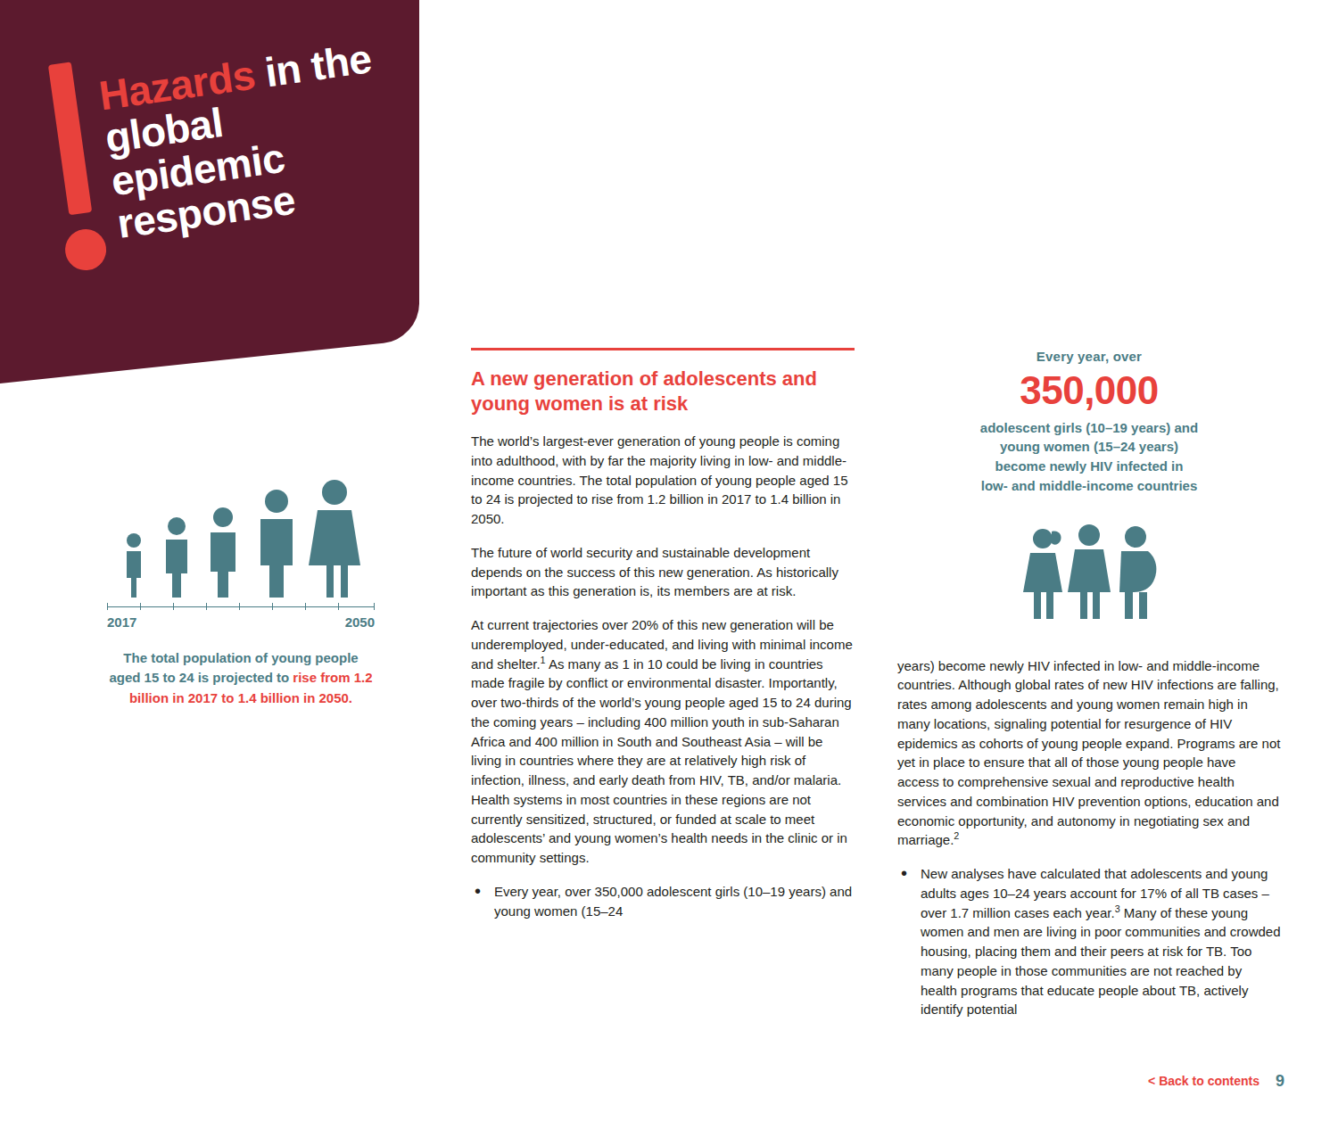Hazards in the global epidemic response
2017 2050
The total population of young people aged 15 to 24 is projected to rise from 1.2 billion in 2017 to 1.4 billion in 2050.
A new generation of adolescents and young women is at risk
The world’s largest-ever generation of young people is coming into adulthood, with by far the majority living in low- and middle-income countries. The total population of young people aged 15 to 24 is projected to rise from 1.2 billion in 2017 to 1.4 billion in 2050.
The future of world security and sustainable development depends on the success of this new generation. As historically important as this generation is, its members are at risk.
At current trajectories over 20% of this new generation will be underemployed, under-educated, and living with minimal income and shelter.1 As many as 1 in 10 could be living in countries made fragile by conflict or environmental disaster. Importantly, over two-thirds of the world’s young people aged 15 to 24 during the coming years – including 400 million youth in sub-Saharan Africa and 400 million in South and Southeast Asia – will be living in countries where they are at relatively high risk of infection, illness, and early death from HIV, TB, and/or malaria. Health systems in most countries in these regions are not currently sensitized, structured, or funded at scale to meet adolescents’ and young women’s health needs in the clinic or in community settings.
Every year, over 350,000 adolescent girls (10–19 years) and young women (15–24
Every year, over
350,000
adolescent girls (10–19 years) and
young women (15–24 years)
become newly HIV infected in
low- and middle-income countries
years) become newly HIV infected in low- and middle-income countries. Although global rates of new HIV infections are falling, rates among adolescents and young women remain high in many locations, signaling potential for resurgence of HIV epidemics as cohorts of young people expand. Programs are not yet in place to ensure that all of those young people have access to comprehensive sexual and reproductive health services and combination HIV prevention options, education and economic opportunity, and autonomy in negotiating sex and marriage.2
New analyses have calculated that adolescents and young adults ages 10–24 years account for 17% of all TB cases – over 1.7 million cases each year.3 Many of these young women and men are living in poor communities and crowded housing, placing them and their peers at risk for TB. Too many people in those communities are not reached by health programs that educate people about TB, actively identify potential
< Back to contents 9